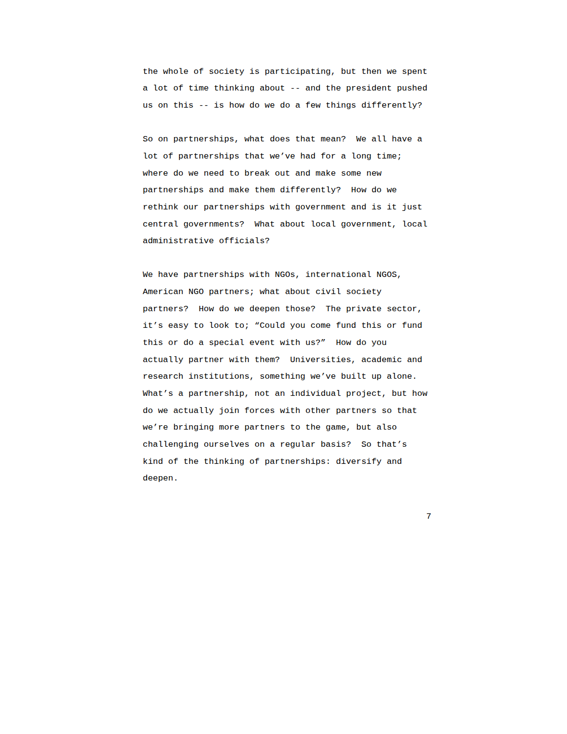the whole of society is participating, but then we spent a lot of time thinking about -- and the president pushed us on this -- is how do we do a few things differently?
So on partnerships, what does that mean? We all have a lot of partnerships that we’ve had for a long time; where do we need to break out and make some new partnerships and make them differently? How do we rethink our partnerships with government and is it just central governments? What about local government, local administrative officials?
We have partnerships with NGOs, international NGOS, American NGO partners; what about civil society partners? How do we deepen those? The private sector, it’s easy to look to; “Could you come fund this or fund this or do a special event with us?” How do you actually partner with them? Universities, academic and research institutions, something we’ve built up alone. What’s a partnership, not an individual project, but how do we actually join forces with other partners so that we’re bringing more partners to the game, but also challenging ourselves on a regular basis? So that’s kind of the thinking of partnerships: diversify and deepen.
7